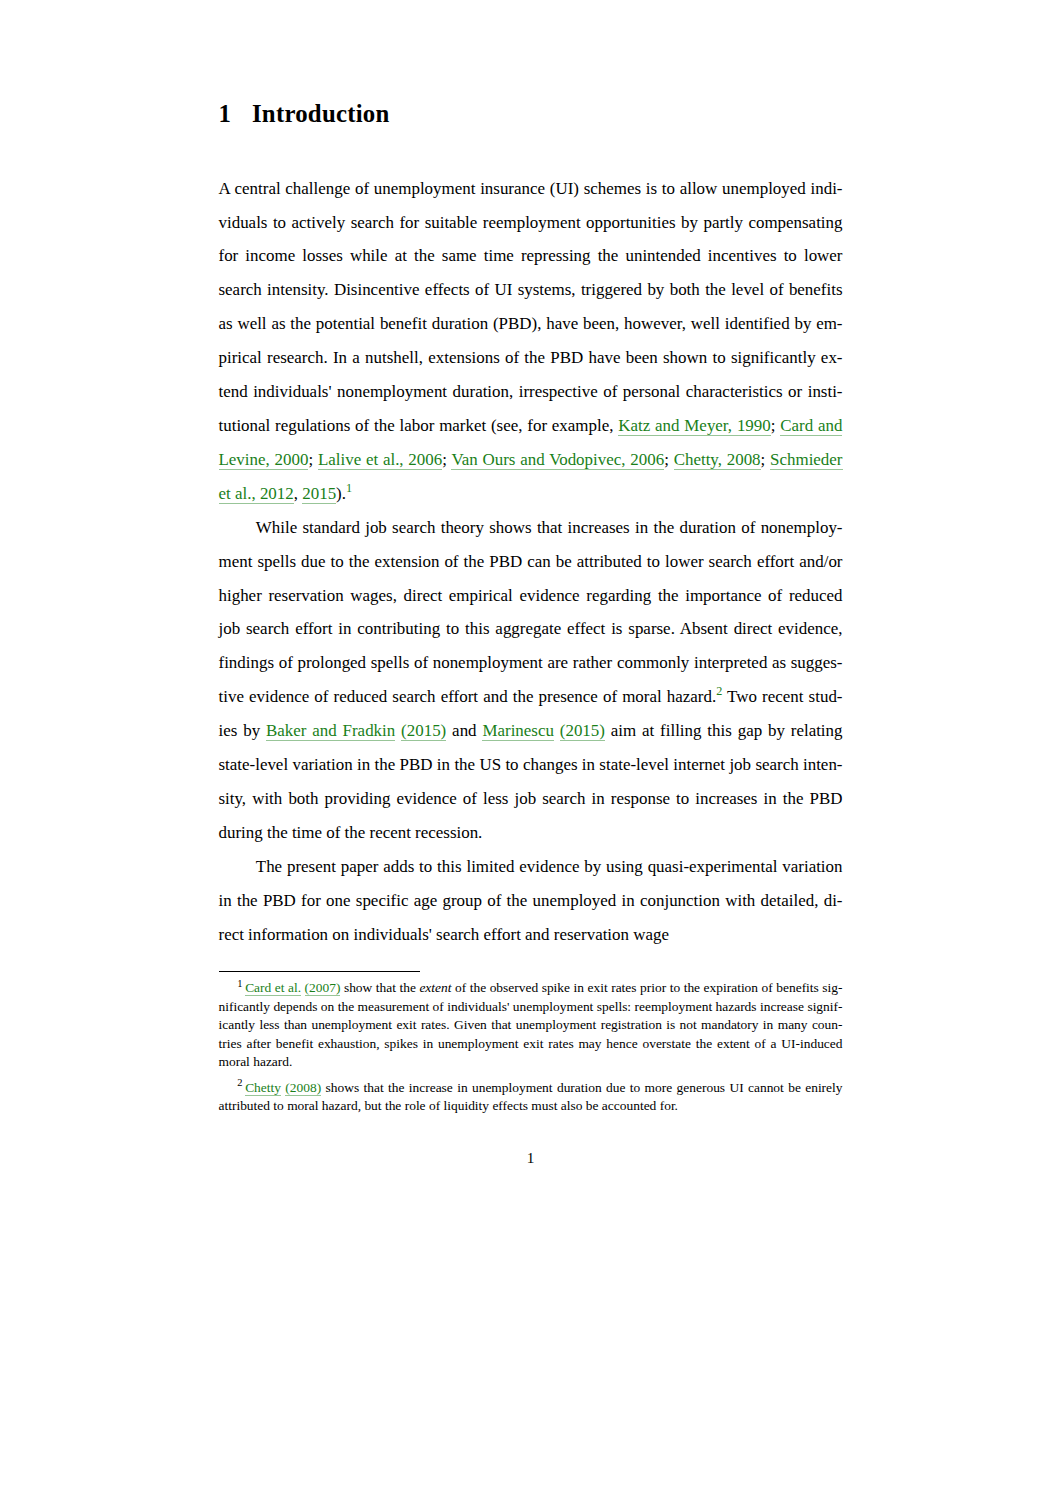1 Introduction
A central challenge of unemployment insurance (UI) schemes is to allow unemployed individuals to actively search for suitable reemployment opportunities by partly compensating for income losses while at the same time repressing the unintended incentives to lower search intensity. Disincentive effects of UI systems, triggered by both the level of benefits as well as the potential benefit duration (PBD), have been, however, well identified by empirical research. In a nutshell, extensions of the PBD have been shown to significantly extend individuals' nonemployment duration, irrespective of personal characteristics or institutional regulations of the labor market (see, for example, Katz and Meyer, 1990; Card and Levine, 2000; Lalive et al., 2006; Van Ours and Vodopivec, 2006; Chetty, 2008; Schmieder et al., 2012, 2015).1
While standard job search theory shows that increases in the duration of nonemployment spells due to the extension of the PBD can be attributed to lower search effort and/or higher reservation wages, direct empirical evidence regarding the importance of reduced job search effort in contributing to this aggregate effect is sparse. Absent direct evidence, findings of prolonged spells of nonemployment are rather commonly interpreted as suggestive evidence of reduced search effort and the presence of moral hazard.2 Two recent studies by Baker and Fradkin (2015) and Marinescu (2015) aim at filling this gap by relating state-level variation in the PBD in the US to changes in state-level internet job search intensity, with both providing evidence of less job search in response to increases in the PBD during the time of the recent recession.
The present paper adds to this limited evidence by using quasi-experimental variation in the PBD for one specific age group of the unemployed in conjunction with detailed, direct information on individuals' search effort and reservation wage
1Card et al. (2007) show that the extent of the observed spike in exit rates prior to the expiration of benefits significantly depends on the measurement of individuals' unemployment spells: reemployment hazards increase significantly less than unemployment exit rates. Given that unemployment registration is not mandatory in many countries after benefit exhaustion, spikes in unemployment exit rates may hence overstate the extent of a UI-induced moral hazard.
2Chetty (2008) shows that the increase in unemployment duration due to more generous UI cannot be enirely attributed to moral hazard, but the role of liquidity effects must also be accounted for.
1